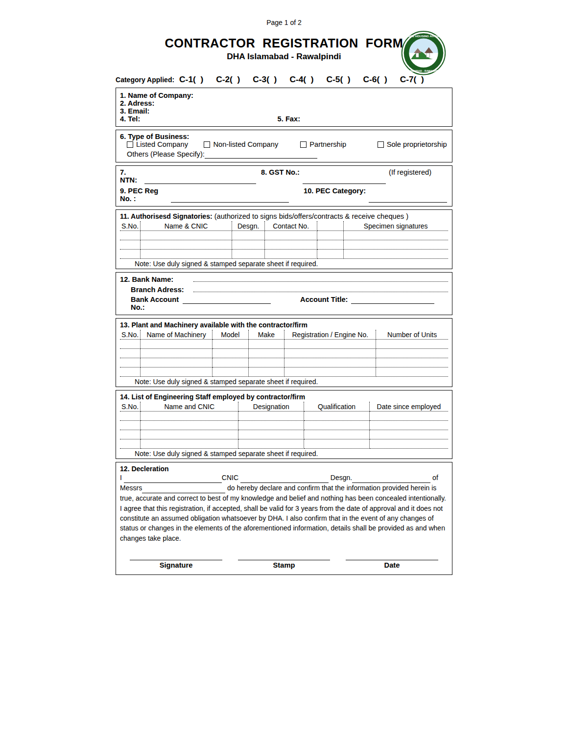Page 1 of 2
DEFENCE HOUSING AUTHORITY ISLAMABAD - RAWALPINDI
CONTRACTOR REGISTRATION FORM
DHA Islamabad - Rawalpindi
Category Applied: C-1( ) C-2( ) C-3( ) C-4( ) C-5( ) C-6( ) C-7( )
1. Name of Company:
2. Adress:
3. Email:
4. Tel: 5. Fax:
6. Type of Business:
Listed Company Non-listed Company Partnership Sole proprietorship
Others (Please Specify):
7. NTN: 8. GST No.: (If registered)
9. PEC Reg No. : 10. PEC Category:
11. Authorisesd Signatories: (authorized to signs bids/offers/contracts & receive cheques )
| S.No. | Name & CNIC | Desgn. | Contact No. | | Specimen signatures |
| --- | --- | --- | --- | --- | --- |
| Note: Use duly signed & stamped separate sheet if required. |
12. Bank Name:
Branch Adress:
Bank Account No.: Account Title:
13. Plant and Machinery available with the contractor/firm
| S.No. | Name of Machinery | Model | Make | Registration / Engine No. | Number of Units |
| --- | --- | --- | --- | --- | --- |
| Note: Use duly signed & stamped separate sheet if required. |
14. List of Engineering Staff employed by contractor/firm
| S.No. | Name and CNIC | Designation | Qualification | Date since employed |
| --- | --- | --- | --- | --- |
| Note: Use duly signed & stamped separate sheet if required. |
12. Decleration
I CNIC Desgn. of
Messrs do hereby declare and confirm that the information provided herein is true, accurate and correct to best of my knowledge and belief and nothing has been concealed intentionally. I agree that this registration, if accepted, shall be valid for 3 years from the date of approval and it does not constitute an assumed obligation whatsoever by DHA. I also confirm that in the event of any changes of status or changes in the elements of the aforementioned information, details shall be provided as and when changes take place.
Signature
Stamp
Date